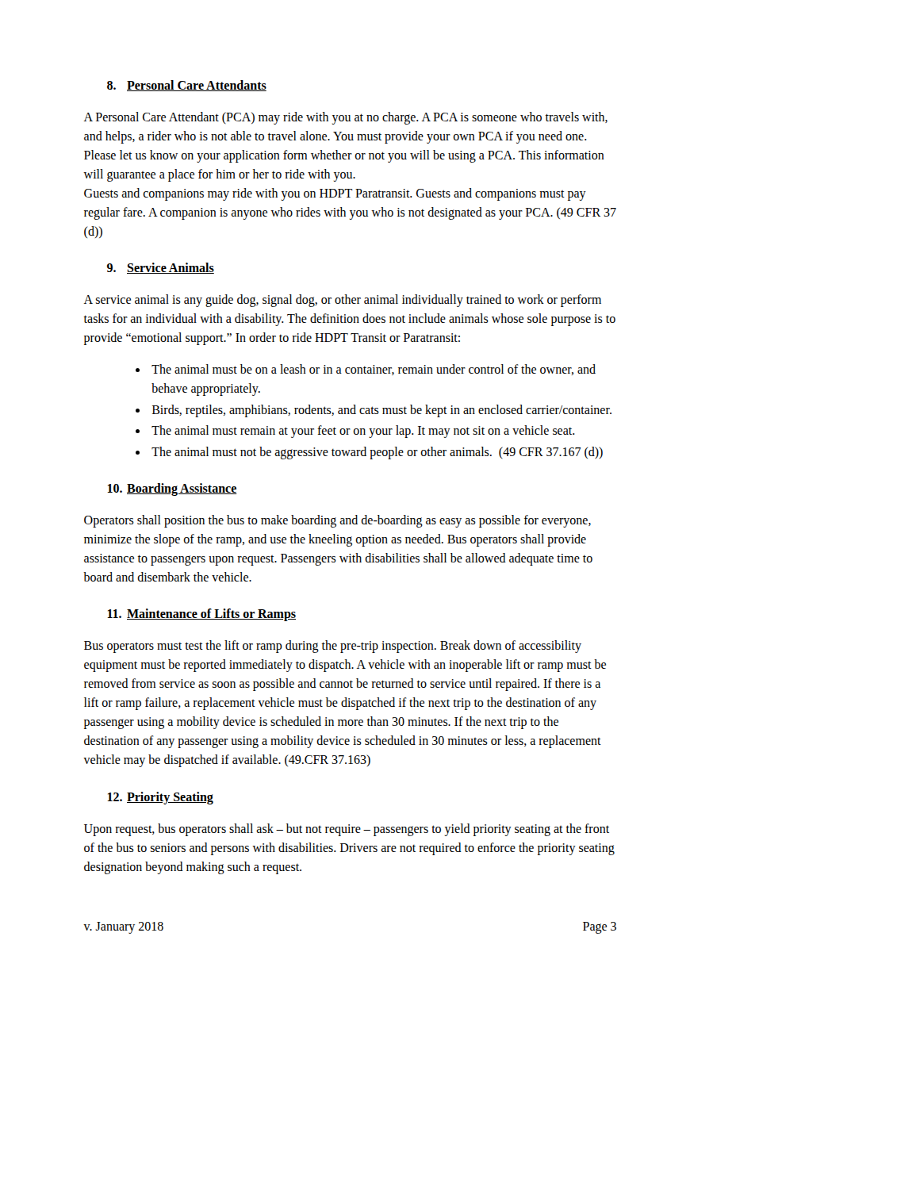8. Personal Care Attendants
A Personal Care Attendant (PCA) may ride with you at no charge. A PCA is someone who travels with, and helps, a rider who is not able to travel alone. You must provide your own PCA if you need one. Please let us know on your application form whether or not you will be using a PCA. This information will guarantee a place for him or her to ride with you.
Guests and companions may ride with you on HDPT Paratransit. Guests and companions must pay regular fare. A companion is anyone who rides with you who is not designated as your PCA. (49 CFR 37 (d))
9. Service Animals
A service animal is any guide dog, signal dog, or other animal individually trained to work or perform tasks for an individual with a disability. The definition does not include animals whose sole purpose is to provide “emotional support.” In order to ride HDPT Transit or Paratransit:
The animal must be on a leash or in a container, remain under control of the owner, and behave appropriately.
Birds, reptiles, amphibians, rodents, and cats must be kept in an enclosed carrier/container.
The animal must remain at your feet or on your lap. It may not sit on a vehicle seat.
The animal must not be aggressive toward people or other animals. (49 CFR 37.167 (d))
10. Boarding Assistance
Operators shall position the bus to make boarding and de-boarding as easy as possible for everyone, minimize the slope of the ramp, and use the kneeling option as needed. Bus operators shall provide assistance to passengers upon request. Passengers with disabilities shall be allowed adequate time to board and disembark the vehicle.
11. Maintenance of Lifts or Ramps
Bus operators must test the lift or ramp during the pre-trip inspection. Break down of accessibility equipment must be reported immediately to dispatch. A vehicle with an inoperable lift or ramp must be removed from service as soon as possible and cannot be returned to service until repaired. If there is a lift or ramp failure, a replacement vehicle must be dispatched if the next trip to the destination of any passenger using a mobility device is scheduled in more than 30 minutes. If the next trip to the destination of any passenger using a mobility device is scheduled in 30 minutes or less, a replacement vehicle may be dispatched if available. (49.CFR 37.163)
12. Priority Seating
Upon request, bus operators shall ask – but not require – passengers to yield priority seating at the front of the bus to seniors and persons with disabilities. Drivers are not required to enforce the priority seating designation beyond making such a request.
v. January 2018 Page 3